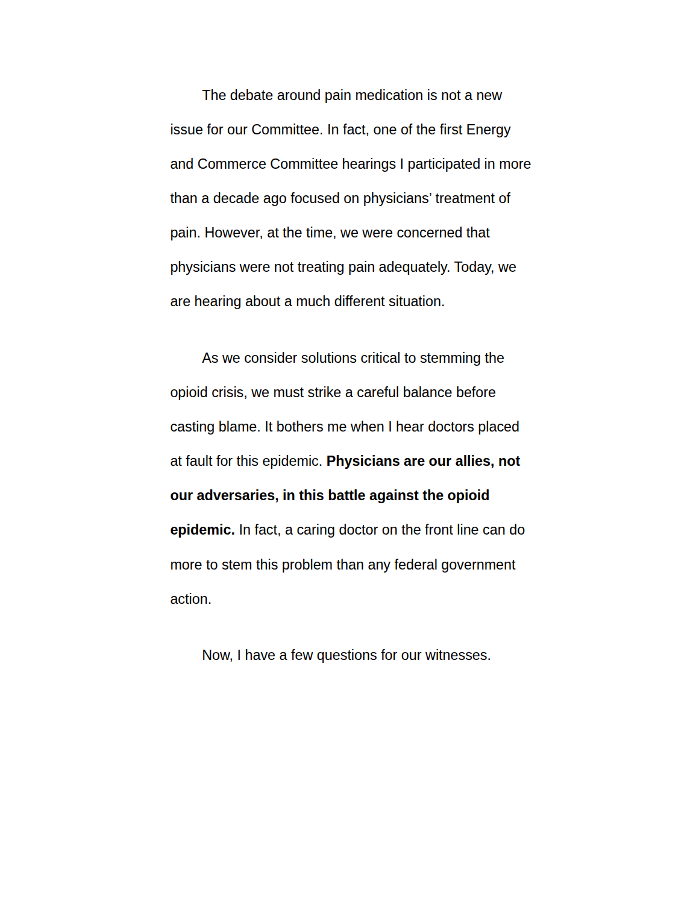The debate around pain medication is not a new issue for our Committee. In fact, one of the first Energy and Commerce Committee hearings I participated in more than a decade ago focused on physicians’ treatment of pain. However, at the time, we were concerned that physicians were not treating pain adequately. Today, we are hearing about a much different situation.
As we consider solutions critical to stemming the opioid crisis, we must strike a careful balance before casting blame. It bothers me when I hear doctors placed at fault for this epidemic. Physicians are our allies, not our adversaries, in this battle against the opioid epidemic. In fact, a caring doctor on the front line can do more to stem this problem than any federal government action.
Now, I have a few questions for our witnesses.